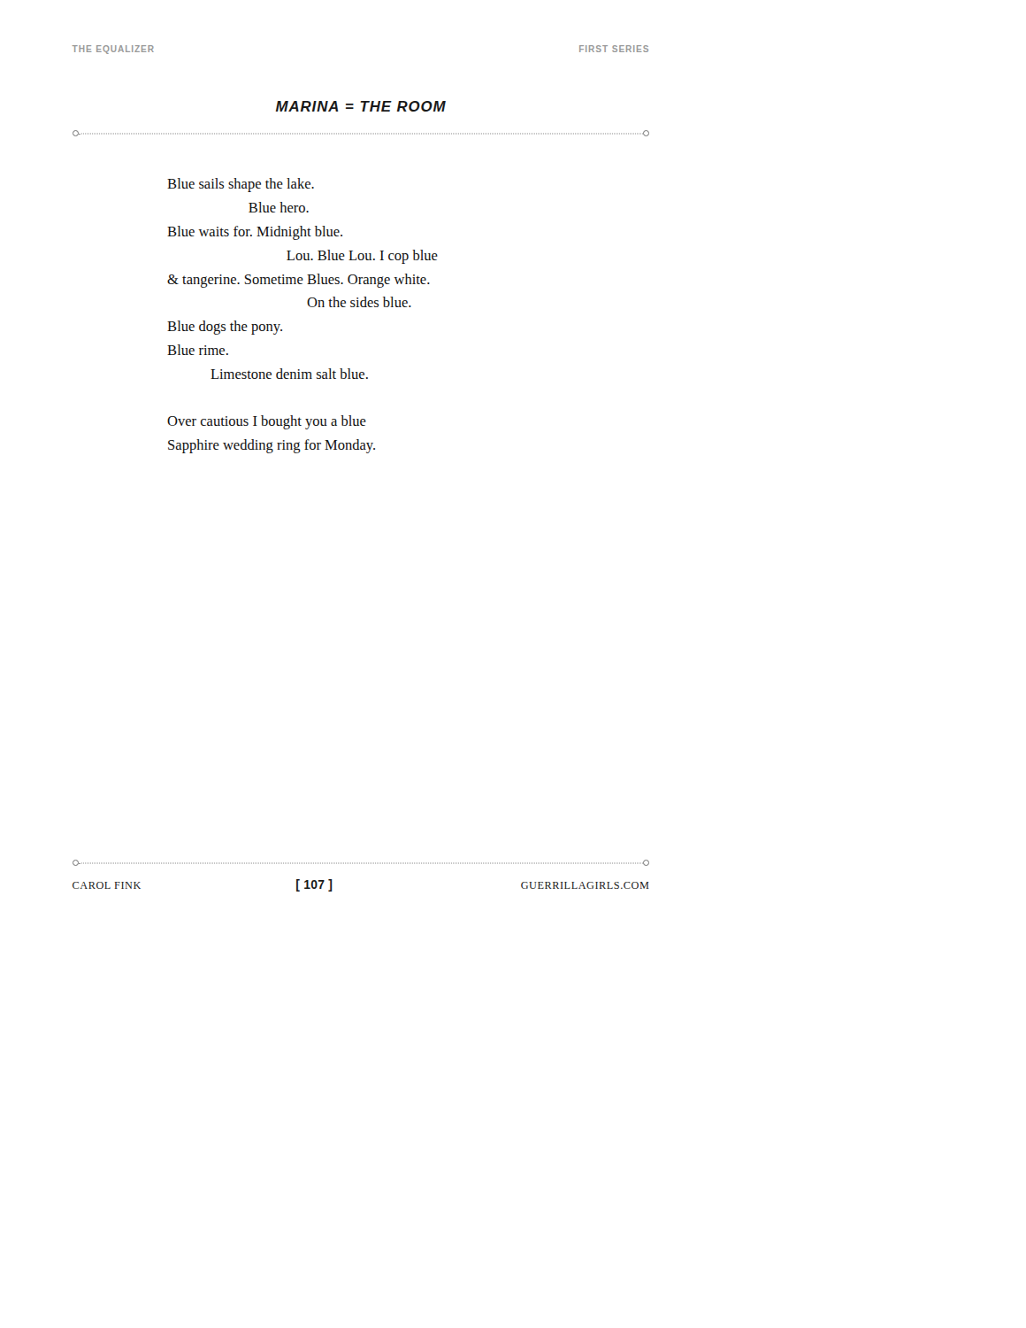The Equalizer First Series
Marina = The Room
Blue sails shape the lake.
Blue hero.
Blue waits for. Midnight blue.
Lou. Blue Lou. I cop blue
& tangerine. Sometime Blues. Orange white.
On the sides blue.
Blue dogs the pony.
Blue rime.
Limestone denim salt blue.
Over cautious I bought you a blue
Sapphire wedding ring for Monday.
Carol Fink [ 107 ] guerrillagirls.com